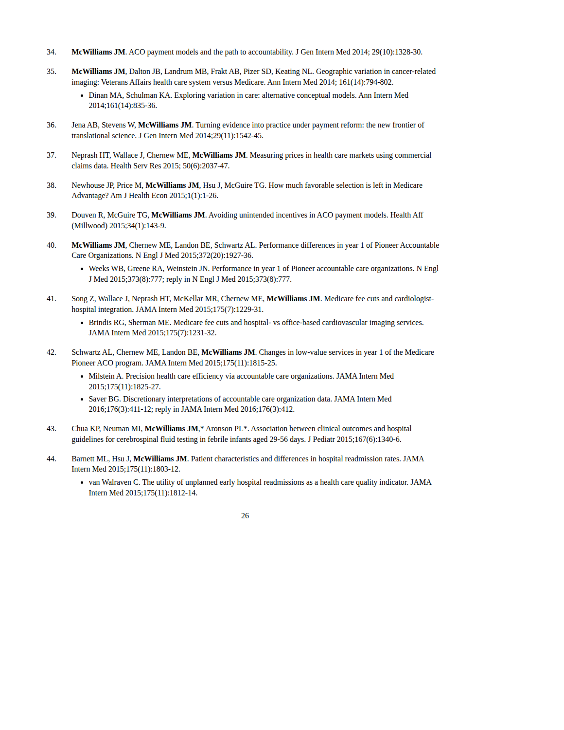34. McWilliams JM. ACO payment models and the path to accountability. J Gen Intern Med 2014; 29(10):1328-30.
35. McWilliams JM, Dalton JB, Landrum MB, Frakt AB, Pizer SD, Keating NL. Geographic variation in cancer-related imaging: Veterans Affairs health care system versus Medicare. Ann Intern Med 2014; 161(14):794-802.
Dinan MA, Schulman KA. Exploring variation in care: alternative conceptual models. Ann Intern Med 2014;161(14):835-36.
36. Jena AB, Stevens W, McWilliams JM. Turning evidence into practice under payment reform: the new frontier of translational science. J Gen Intern Med 2014;29(11):1542-45.
37. Neprash HT, Wallace J, Chernew ME, McWilliams JM. Measuring prices in health care markets using commercial claims data. Health Serv Res 2015; 50(6):2037-47.
38. Newhouse JP, Price M, McWilliams JM, Hsu J, McGuire TG. How much favorable selection is left in Medicare Advantage? Am J Health Econ 2015;1(1):1-26.
39. Douven R, McGuire TG, McWilliams JM. Avoiding unintended incentives in ACO payment models. Health Aff (Millwood) 2015;34(1):143-9.
40. McWilliams JM, Chernew ME, Landon BE, Schwartz AL. Performance differences in year 1 of Pioneer Accountable Care Organizations. N Engl J Med 2015;372(20):1927-36.
Weeks WB, Greene RA, Weinstein JN. Performance in year 1 of Pioneer accountable care organizations. N Engl J Med 2015;373(8):777; reply in N Engl J Med 2015;373(8):777.
41. Song Z, Wallace J, Neprash HT, McKellar MR, Chernew ME, McWilliams JM. Medicare fee cuts and cardiologist-hospital integration. JAMA Intern Med 2015;175(7):1229-31.
Brindis RG, Sherman ME. Medicare fee cuts and hospital- vs office-based cardiovascular imaging services. JAMA Intern Med 2015;175(7):1231-32.
42. Schwartz AL, Chernew ME, Landon BE, McWilliams JM. Changes in low-value services in year 1 of the Medicare Pioneer ACO program. JAMA Intern Med 2015;175(11):1815-25.
Milstein A. Precision health care efficiency via accountable care organizations. JAMA Intern Med 2015;175(11):1825-27.
Saver BG. Discretionary interpretations of accountable care organization data. JAMA Intern Med 2016;176(3):411-12; reply in JAMA Intern Med 2016;176(3):412.
43. Chua KP, Neuman MI, McWilliams JM,* Aronson PL*. Association between clinical outcomes and hospital guidelines for cerebrospinal fluid testing in febrile infants aged 29-56 days. J Pediatr 2015;167(6):1340-6.
44. Barnett ML, Hsu J, McWilliams JM. Patient characteristics and differences in hospital readmission rates. JAMA Intern Med 2015;175(11):1803-12.
van Walraven C. The utility of unplanned early hospital readmissions as a health care quality indicator. JAMA Intern Med 2015;175(11):1812-14.
26